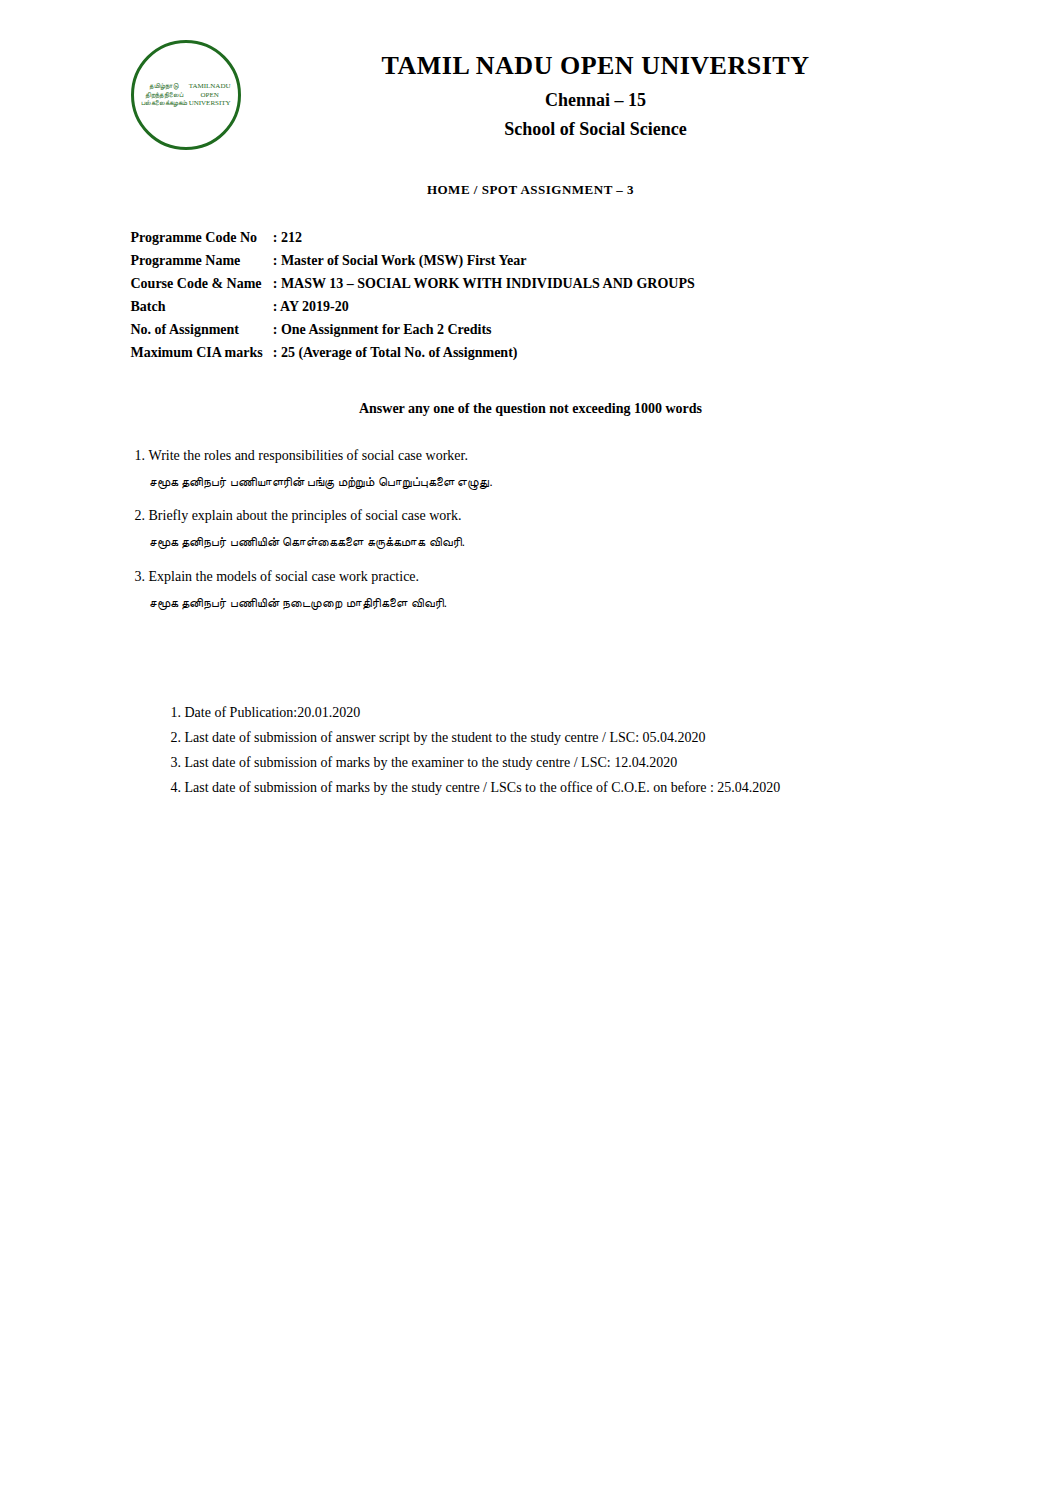தமிழ்நாடு திறந்தநிலைப் பல்கலைக்கழகம் TAMILNADU OPEN UNIVERSITY
TAMIL NADU OPEN UNIVERSITY
Chennai – 15
School of Social Science
HOME / SPOT ASSIGNMENT – 3
| Programme Code No | : 212 |
| Programme Name | : Master of Social Work (MSW) First Year |
| Course Code & Name | : MASW 13 – SOCIAL WORK WITH INDIVIDUALS AND GROUPS |
| Batch | : AY 2019-20 |
| No. of Assignment | : One Assignment for Each 2 Credits |
| Maximum CIA marks | : 25 (Average of Total No. of Assignment) |
Answer any one of the question not exceeding 1000 words
Write the roles and responsibilities of social case worker. சமூக தனிநபர் பணியாளரின் பங்கு மற்றும் பொறுப்புகளை எழுது.
Briefly explain about the principles of social case work. சமூக தனிநபர் பணியின் கொள்கைகளை சுருக்கமாக விவரி.
Explain the models of social case work practice. சமூக தனிநபர் பணியின் நடைமுறை மாதிரிகளை விவரி.
1. Date of Publication:20.01.2020
2. Last date of submission of answer script by the student to the study centre / LSC: 05.04.2020
3. Last date of submission of marks by the examiner to the study centre / LSC: 12.04.2020
4. Last date of submission of marks by the study centre / LSCs to the office of C.O.E. on before : 25.04.2020